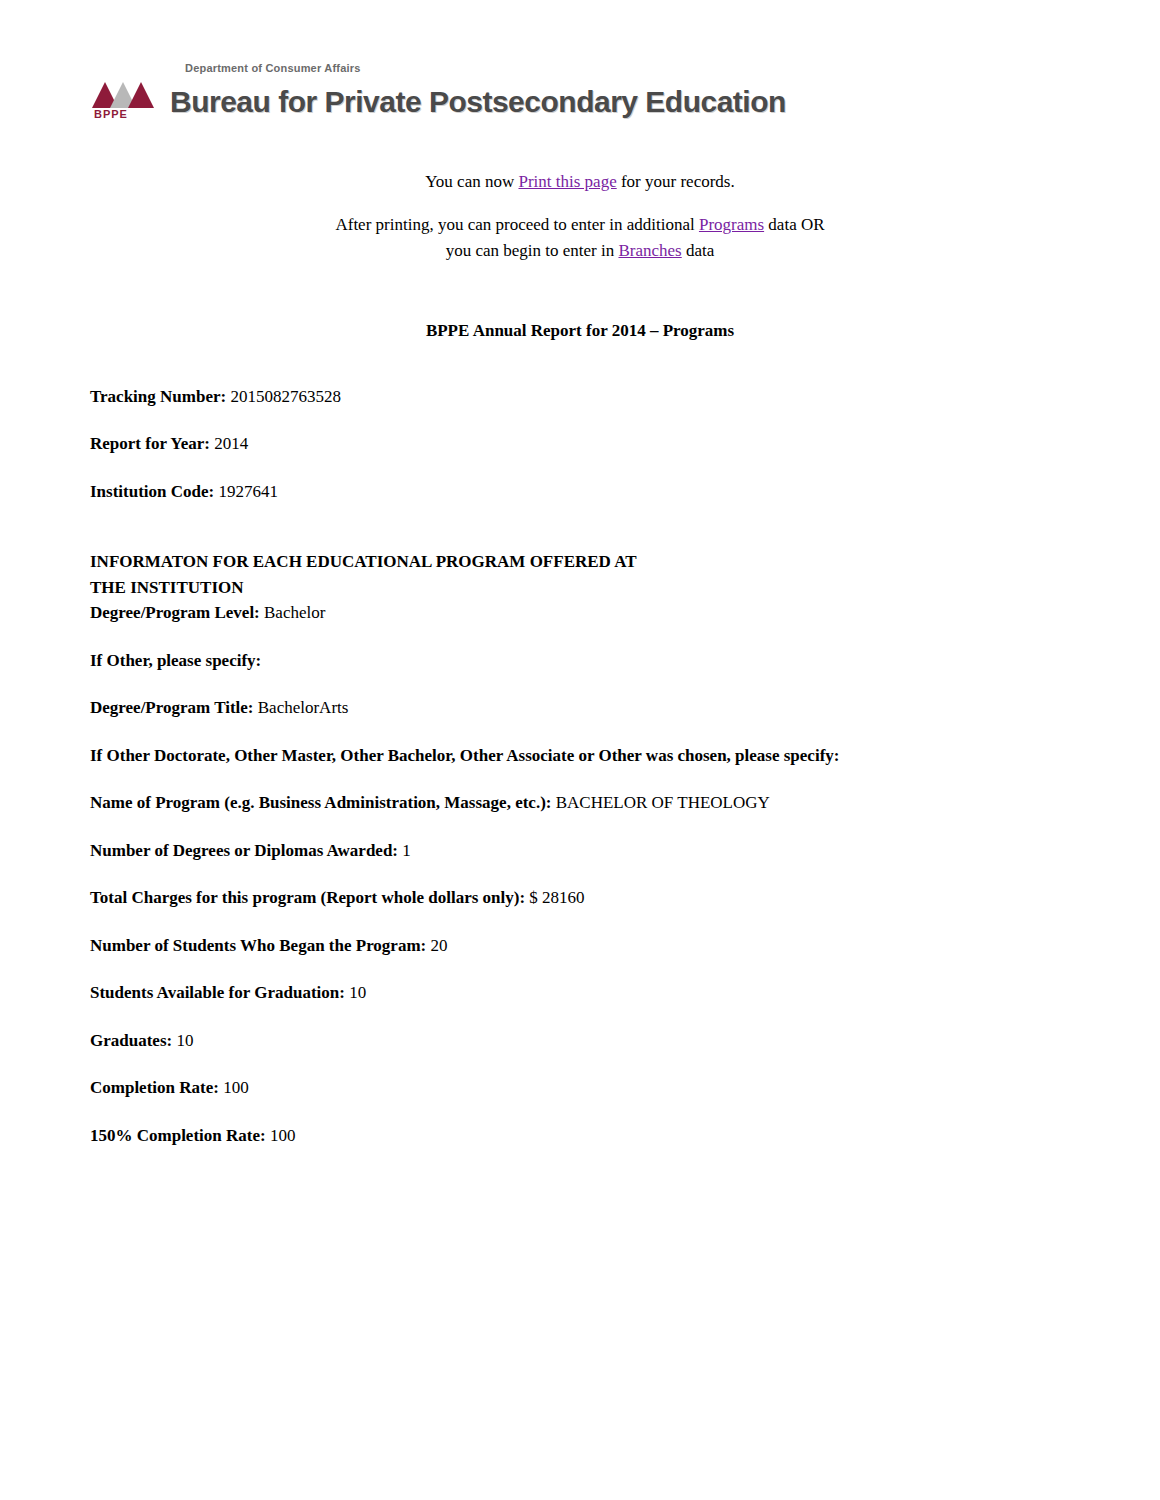Department of Consumer Affairs
BPPE
Bureau for Private Postsecondary Education
You can now Print this page for your records.
After printing, you can proceed to enter in additional Programs data OR
you can begin to enter in Branches data
BPPE Annual Report for 2014 – Programs
Tracking Number: 2015082763528
Report for Year: 2014
Institution Code: 1927641
INFORMATON FOR EACH EDUCATIONAL PROGRAM OFFERED AT
THE INSTITUTION
Degree/Program Level: Bachelor
If Other, please specify:
Degree/Program Title: BachelorArts
If Other Doctorate, Other Master, Other Bachelor, Other Associate or Other was chosen, please specify:
Name of Program (e.g. Business Administration, Massage, etc.): BACHELOR OF THEOLOGY
Number of Degrees or Diplomas Awarded: 1
Total Charges for this program (Report whole dollars only): $ 28160
Number of Students Who Began the Program: 20
Students Available for Graduation: 10
Graduates: 10
Completion Rate: 100
150% Completion Rate: 100